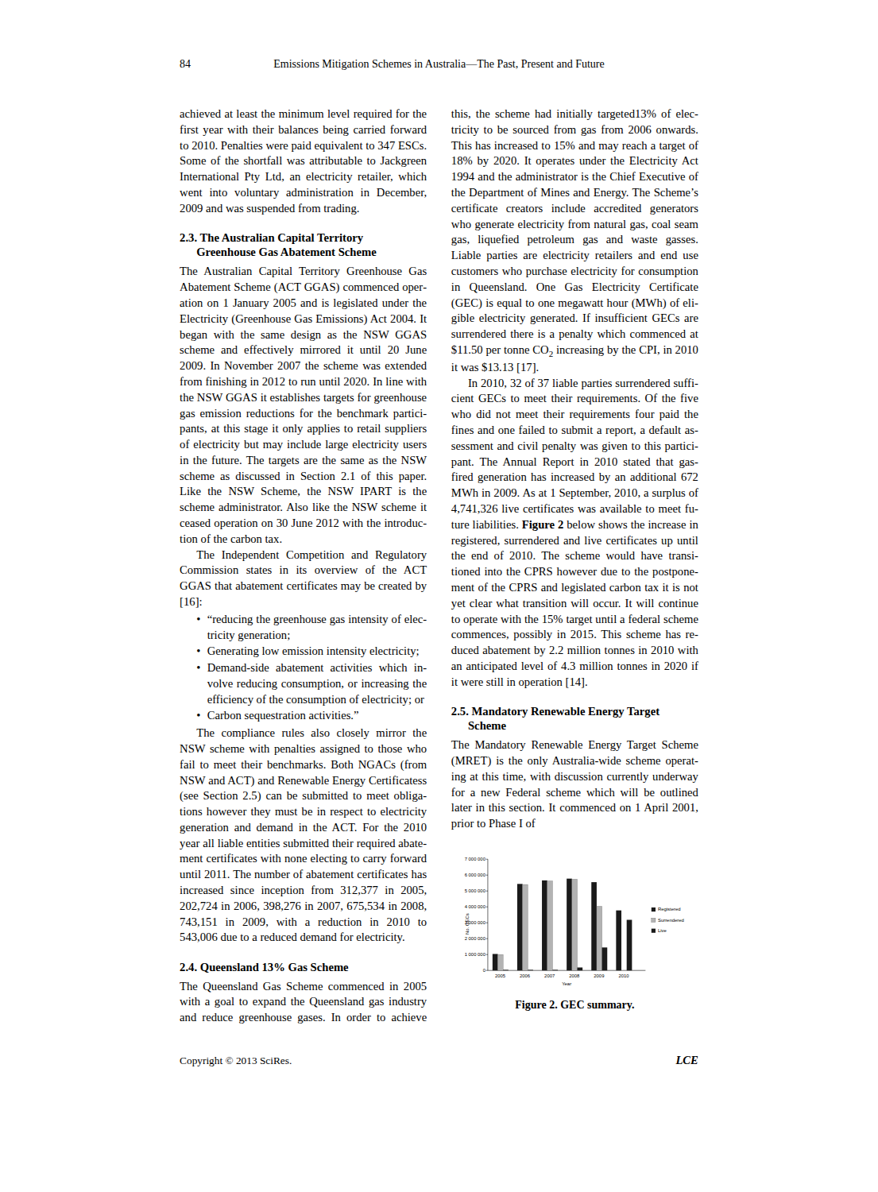84
Emissions Mitigation Schemes in Australia—The Past, Present and Future
achieved at least the minimum level required for the first year with their balances being carried forward to 2010. Penalties were paid equivalent to 347 ESCs. Some of the shortfall was attributable to Jackgreen International Pty Ltd, an electricity retailer, which went into voluntary administration in December, 2009 and was suspended from trading.
2.3. The Australian Capital TerritoryGreenhouse Gas Abatement Scheme
The Australian Capital Territory Greenhouse Gas Abatement Scheme (ACT GGAS) commenced operation on 1 January 2005 and is legislated under the Electricity (Greenhouse Gas Emissions) Act 2004. It began with the same design as the NSW GGAS scheme and effectively mirrored it until 20 June 2009. In November 2007 the scheme was extended from finishing in 2012 to run until 2020. In line with the NSW GGAS it establishes targets for greenhouse gas emission reductions for the benchmark participants, at this stage it only applies to retail suppliers of electricity but may include large electricity users in the future. The targets are the same as the NSW scheme as discussed in Section 2.1 of this paper. Like the NSW Scheme, the NSW IPART is the scheme administrator. Also like the NSW scheme it ceased operation on 30 June 2012 with the introduction of the carbon tax.
The Independent Competition and Regulatory Commission states in its overview of the ACT GGAS that abatement certificates may be created by [16]:
“reducing the greenhouse gas intensity of electricity generation;
Generating low emission intensity electricity;
Demand-side abatement activities which involve reducing consumption, or increasing the efficiency of the consumption of electricity; or
Carbon sequestration activities.”
The compliance rules also closely mirror the NSW scheme with penalties assigned to those who fail to meet their benchmarks. Both NGACs (from NSW and ACT) and Renewable Energy Certificatess (see Section 2.5) can be submitted to meet obligations however they must be in respect to electricity generation and demand in the ACT. For the 2010 year all liable entities submitted their required abatement certificates with none electing to carry forward until 2011. The number of abatement certificates has increased since inception from 312,377 in 2005, 202,724 in 2006, 398,276 in 2007, 675,534 in 2008, 743,151 in 2009, with a reduction in 2010 to 543,006 due to a reduced demand for electricity.
2.4. Queensland 13% Gas Scheme
The Queensland Gas Scheme commenced in 2005 with a goal to expand the Queensland gas industry and reduce greenhouse gases. In order to achieve this, the scheme had initially targeted13% of electricity to be sourced from gas from 2006 onwards. This has increased to 15% and may reach a target of 18% by 2020. It operates under the Electricity Act 1994 and the administrator is the Chief Executive of the Department of Mines and Energy. The Scheme’s certificate creators include accredited generators who generate electricity from natural gas, coal seam gas, liquefied petroleum gas and waste gasses. Liable parties are electricity retailers and end use customers who purchase electricity for consumption in Queensland. One Gas Electricity Certificate (GEC) is equal to one megawatt hour (MWh) of eligible electricity generated. If insufficient GECs are surrendered there is a penalty which commenced at $11.50 per tonne CO2 increasing by the CPI, in 2010 it was $13.13 [17].
In 2010, 32 of 37 liable parties surrendered sufficient GECs to meet their requirements. Of the five who did not meet their requirements four paid the fines and one failed to submit a report, a default assessment and civil penalty was given to this participant. The Annual Report in 2010 stated that gas-fired generation has increased by an additional 672 MWh in 2009. As at 1 September, 2010, a surplus of 4,741,326 live certificates was available to meet future liabilities. Figure 2 below shows the increase in registered, surrendered and live certificates up until the end of 2010. The scheme would have transitioned into the CPRS however due to the postponement of the CPRS and legislated carbon tax it is not yet clear what transition will occur. It will continue to operate with the 15% target until a federal scheme commences, possibly in 2015. This scheme has reduced abatement by 2.2 million tonnes in 2010 with an anticipated level of 4.3 million tonnes in 2020 if it were still in operation [14].
2.5. Mandatory Renewable Energy TargetScheme
The Mandatory Renewable Energy Target Scheme (MRET) is the only Australia-wide scheme operating at this time, with discussion currently underway for a new Federal scheme which will be outlined later in this section. It commenced on 1 April 2001, prior to Phase I of
7 000 000 6 000 000 5 000 000 4 000 000 3 000 000 2 000 000 1 000 000 0 No. GECs 2005 2006 2007 2008 2009 2010 Year Registered Surrendered Live
Figure 2. GEC summary.
Copyright © 2013 SciRes.
LCE